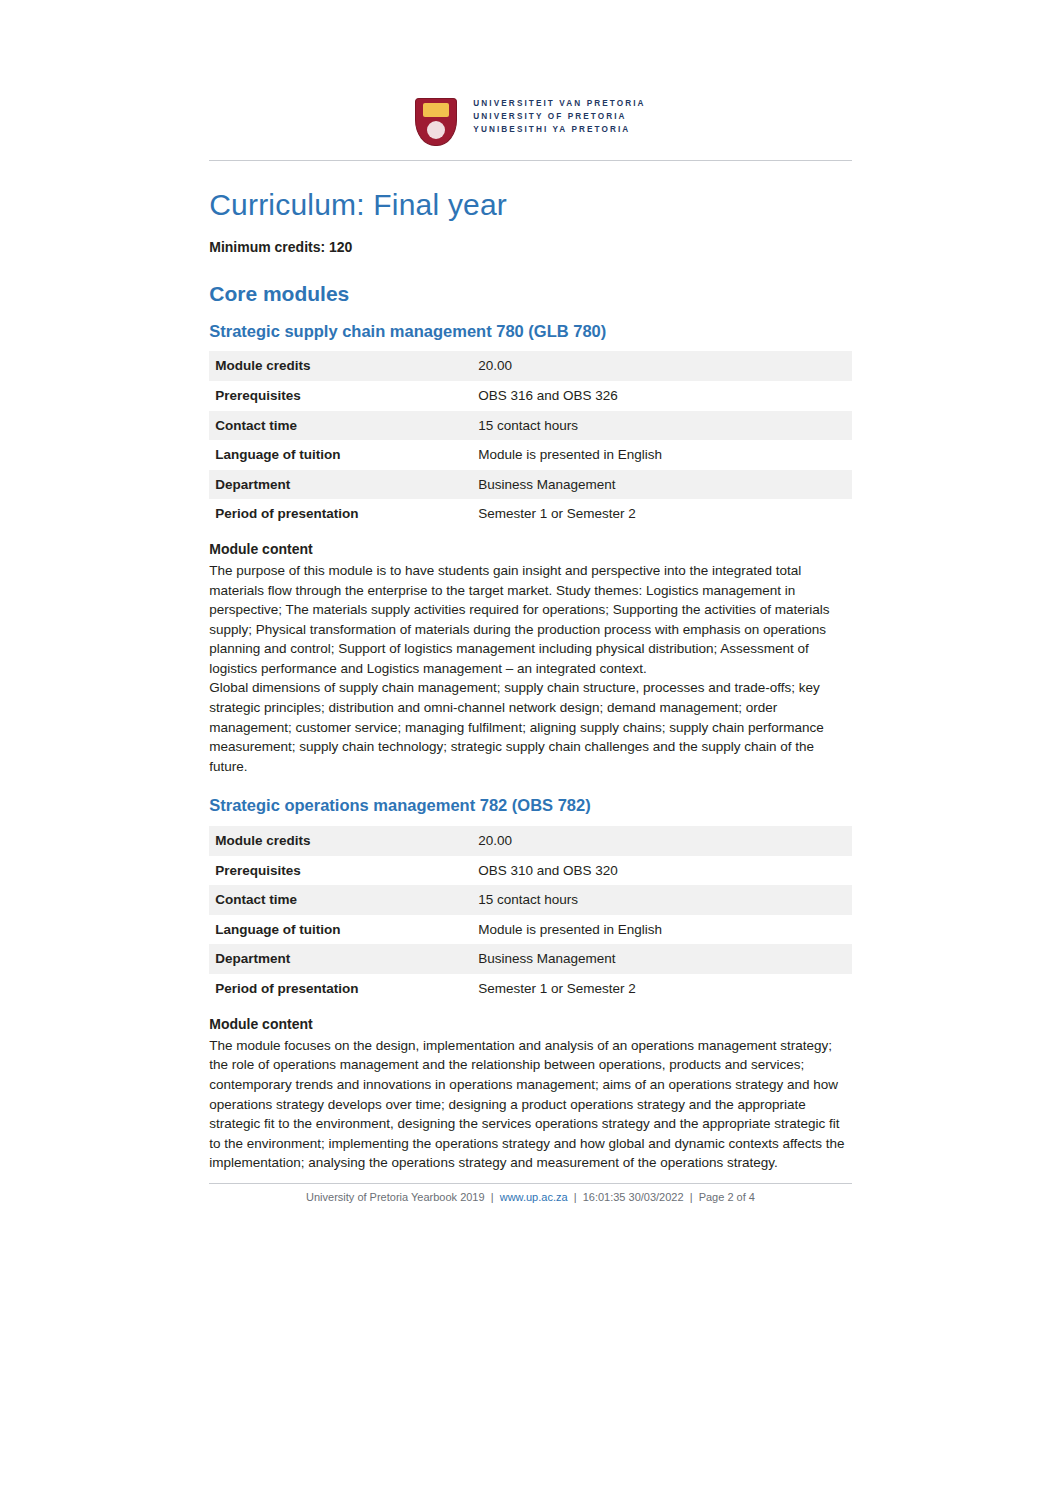Universiteit van Pretoria
University of Pretoria
Yunibesithi ya Pretoria
Curriculum: Final year
Minimum credits: 120
Core modules
Strategic supply chain management 780 (GLB 780)
| Module credits | 20.00 |
| Prerequisites | OBS 316 and OBS 326 |
| Contact time | 15 contact hours |
| Language of tuition | Module is presented in English |
| Department | Business Management |
| Period of presentation | Semester 1 or Semester 2 |
Module content
The purpose of this module is to have students gain insight and perspective into the integrated total materials flow through the enterprise to the target market. Study themes: Logistics management in perspective; The materials supply activities required for operations; Supporting the activities of materials supply; Physical transformation of materials during the production process with emphasis on operations planning and control; Support of logistics management including physical distribution; Assessment of logistics performance and Logistics management – an integrated context.
Global dimensions of supply chain management; supply chain structure, processes and trade-offs; key strategic principles; distribution and omni-channel network design; demand management; order management; customer service; managing fulfilment; aligning supply chains; supply chain performance measurement; supply chain technology; strategic supply chain challenges and the supply chain of the future.
Strategic operations management 782 (OBS 782)
| Module credits | 20.00 |
| Prerequisites | OBS 310 and OBS 320 |
| Contact time | 15 contact hours |
| Language of tuition | Module is presented in English |
| Department | Business Management |
| Period of presentation | Semester 1 or Semester 2 |
Module content
The module focuses on the design, implementation and analysis of an operations management strategy; the role of operations management and the relationship between operations, products and services; contemporary trends and innovations in operations management; aims of an operations strategy and how operations strategy develops over time; designing a product operations strategy and the appropriate strategic fit to the environment, designing the services operations strategy and the appropriate strategic fit to the environment; implementing the operations strategy and how global and dynamic contexts affects the implementation; analysing the operations strategy and measurement of the operations strategy.
University of Pretoria Yearbook 2019 | www.up.ac.za | 16:01:35 30/03/2022 | Page 2 of 4